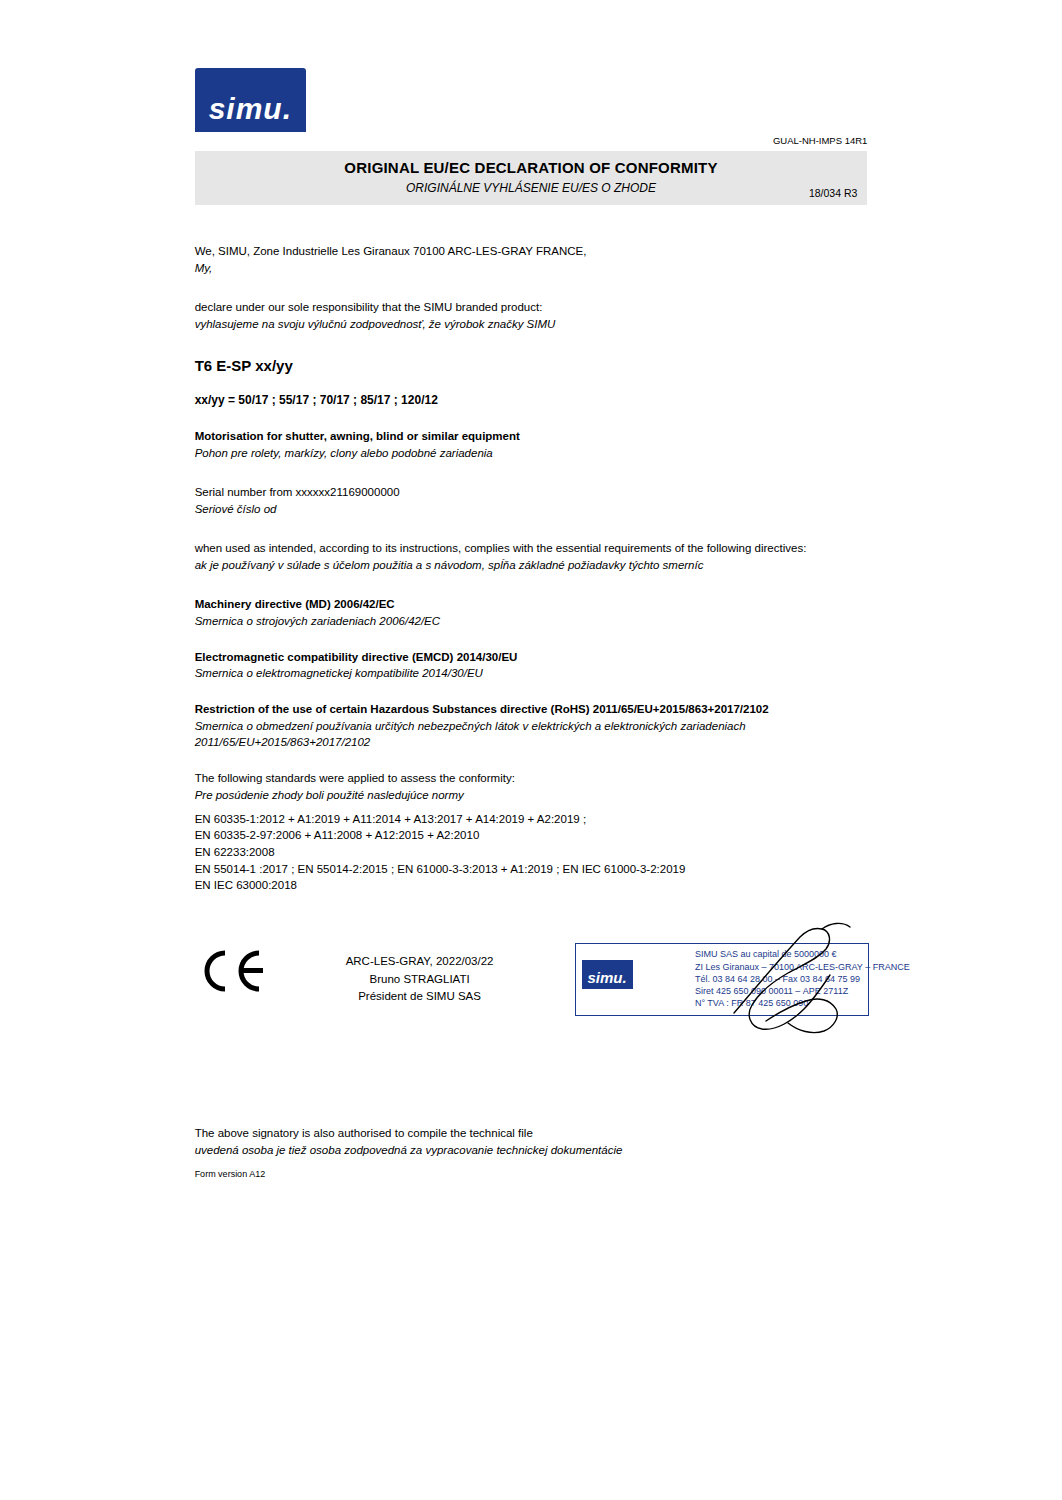simu.
GUAL-NH-IMPS 14R1
ORIGINAL EU/EC DECLARATION OF CONFORMITY
ORIGINÁLNE VYHLÁSENIE EU/ES O ZHODE
18/034 R3
We, SIMU, Zone Industrielle Les Giranaux 70100 ARC-LES-GRAY FRANCE,
My,
declare under our sole responsibility that the SIMU branded product:
vyhlasujeme na svoju výlučnú zodpovednosť, že výrobok značky SIMU
T6 E-SP xx/yy
xx/yy = 50/17 ; 55/17 ; 70/17 ; 85/17 ; 120/12
Motorisation for shutter, awning, blind or similar equipment
Pohon pre rolety, markízy, clony alebo podobné zariadenia
Serial number from xxxxxx21169000000
Seriové číslo od
when used as intended, according to its instructions, complies with the essential requirements of the following directives:
ak je používaný v súlade s účelom použitia a s návodom, spĺňa základné požiadavky týchto smerníc
Machinery directive (MD) 2006/42/EC
Smernica o strojových zariadeniach 2006/42/EC
Electromagnetic compatibility directive (EMCD) 2014/30/EU
Smernica o elektromagnetickej kompatibilite 2014/30/EU
Restriction of the use of certain Hazardous Substances directive (RoHS) 2011/65/EU+2015/863+2017/2102
Smernica o obmedzení používania určitých nebezpečných látok v elektrických a elektronických zariadeniach
2011/65/EU+2015/863+2017/2102
The following standards were applied to assess the conformity:
Pre posúdenie zhody boli použité nasledujúce normy
EN 60335‑1:2012 + A1:2019 + A11:2014 + A13:2017 + A14:2019 + A2:2019 ;
EN 60335‑2‑97:2006 + A11:2008 + A12:2015 + A2:2010
EN 62233:2008
EN 55014‑1 :2017 ; EN 55014‑2:2015 ; EN 61000‑3‑3:2013 + A1:2019 ; EN IEC 61000‑3‑2:2019
EN IEC 63000:2018
ARC-LES-GRAY, 2022/03/22
Bruno STRAGLIATI
Président de SIMU SAS
simu.
SIMU SAS au capital de 5000000 €
ZI Les Giranaux – 70100 ARC-LES-GRAY – FRANCE
Tél. 03 84 64 28 00 – Fax 03 84 64 75 99
Siret 425 650 090 00011 – APE 2711Z
N° TVA : FR 87 425 650 090
The above signatory is also authorised to compile the technical file
uvedená osoba je tiež osoba zodpovedná za vypracovanie technickej dokumentácie
Form version A12